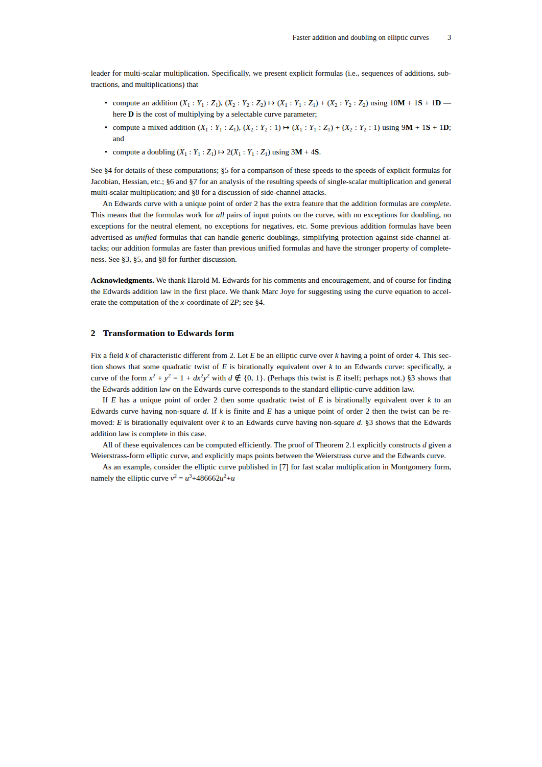Faster addition and doubling on elliptic curves 3
leader for multi-scalar multiplication. Specifically, we present explicit formulas (i.e., sequences of additions, subtractions, and multiplications) that
compute an addition (X1 : Y1 : Z1), (X2 : Y2 : Z2) ↦ (X1 : Y1 : Z1) + (X2 : Y2 : Z2) using 10M + 1S + 1D — here D is the cost of multiplying by a selectable curve parameter;
compute a mixed addition (X1 : Y1 : Z1), (X2 : Y2 : 1) ↦ (X1 : Y1 : Z1) + (X2 : Y2 : 1) using 9M + 1S + 1D; and
compute a doubling (X1 : Y1 : Z1) ↦ 2(X1 : Y1 : Z1) using 3M + 4S.
See §4 for details of these computations; §5 for a comparison of these speeds to the speeds of explicit formulas for Jacobian, Hessian, etc.; §6 and §7 for an analysis of the resulting speeds of single-scalar multiplication and general multi-scalar multiplication; and §8 for a discussion of side-channel attacks.
An Edwards curve with a unique point of order 2 has the extra feature that the addition formulas are complete. This means that the formulas work for all pairs of input points on the curve, with no exceptions for doubling, no exceptions for the neutral element, no exceptions for negatives, etc. Some previous addition formulas have been advertised as unified formulas that can handle generic doublings, simplifying protection against side-channel attacks; our addition formulas are faster than previous unified formulas and have the stronger property of completeness. See §3, §5, and §8 for further discussion.
Acknowledgments. We thank Harold M. Edwards for his comments and encouragement, and of course for finding the Edwards addition law in the first place. We thank Marc Joye for suggesting using the curve equation to accelerate the computation of the x-coordinate of 2P; see §4.
2 Transformation to Edwards form
Fix a field k of characteristic different from 2. Let E be an elliptic curve over k having a point of order 4. This section shows that some quadratic twist of E is birationally equivalent over k to an Edwards curve: specifically, a curve of the form x2 + y2 = 1 + dx2y2 with d ∉ {0, 1}. (Perhaps this twist is E itself; perhaps not.) §3 shows that the Edwards addition law on the Edwards curve corresponds to the standard elliptic-curve addition law.
If E has a unique point of order 2 then some quadratic twist of E is birationally equivalent over k to an Edwards curve having non-square d. If k is finite and E has a unique point of order 2 then the twist can be removed: E is birationally equivalent over k to an Edwards curve having non-square d. §3 shows that the Edwards addition law is complete in this case.
All of these equivalences can be computed efficiently. The proof of Theorem 2.1 explicitly constructs d given a Weierstrass-form elliptic curve, and explicitly maps points between the Weierstrass curve and the Edwards curve.
As an example, consider the elliptic curve published in [7] for fast scalar multiplication in Montgomery form, namely the elliptic curve v2 = u3+486662u2+u